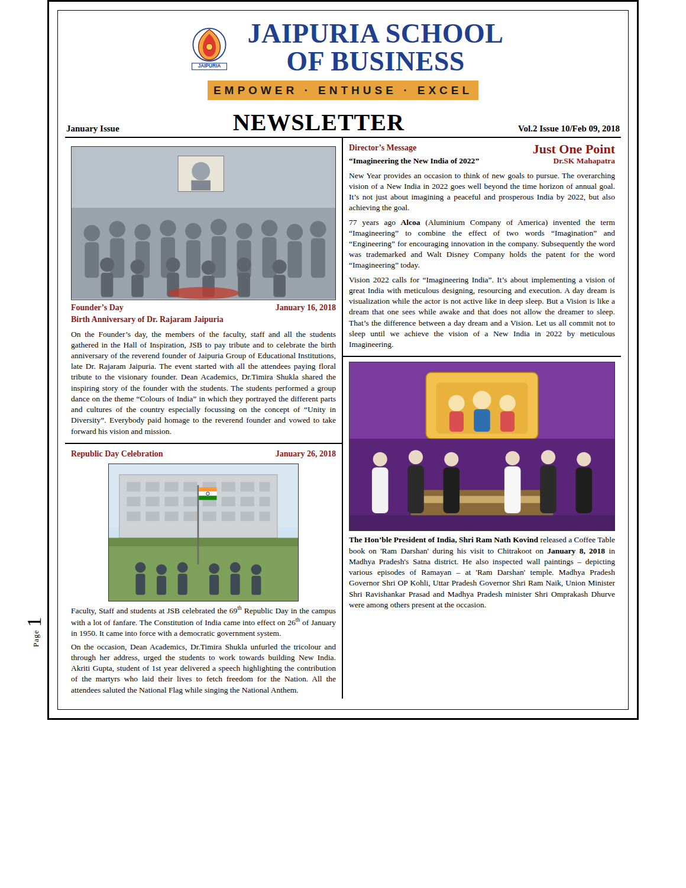Page 1
JAIPURIA
JAIPURIA SCHOOL
OF BUSINESS
EMPOWER · ENTHUSE · EXCEL
January Issue
NEWSLETTER
Vol.2 Issue 10/Feb 09, 2018
Founder’s Day January 16, 2018
Birth Anniversary of Dr. Rajaram Jaipuria
On the Founder’s day, the members of the faculty, staff and all the students gathered in the Hall of Inspiration, JSB to pay tribute and to celebrate the birth anniversary of the reverend founder of Jaipuria Group of Educational Institutions, late Dr. Rajaram Jaipuria. The event started with all the attendees paying floral tribute to the visionary founder. Dean Academics, Dr.Timira Shukla shared the inspiring story of the founder with the students. The students performed a group dance on the theme “Colours of India” in which they portrayed the different parts and cultures of the country especially focussing on the concept of “Unity in Diversity”. Everybody paid homage to the reverend founder and vowed to take forward his vision and mission.
Republic Day Celebration January 26, 2018
Faculty, Staff and students at JSB celebrated the 69th Republic Day in the campus with a lot of fanfare. The Constitution of India came into effect on 26th of January in 1950. It came into force with a democratic government system.
On the occasion, Dean Academics, Dr.Timira Shukla unfurled the tricolour and through her address, urged the students to work towards building New India. Akriti Gupta, student of 1st year delivered a speech highlighting the contribution of the martyrs who laid their lives to fetch freedom for the Nation. All the attendees saluted the National Flag while singing the National Anthem.
Director’s Message
Just One Point
“Imagineering the New India of 2022”
Dr.SK Mahapatra
New Year provides an occasion to think of new goals to pursue. The overarching vision of a New India in 2022 goes well beyond the time horizon of annual goal. It’s not just about imagining a peaceful and prosperous India by 2022, but also achieving the goal.
77 years ago Alcoa (Aluminium Company of America) invented the term “Imagineering” to combine the effect of two words “Imagination” and “Engineering” for encouraging innovation in the company. Subsequently the word was trademarked and Walt Disney Company holds the patent for the word “Imagineering” today.
Vision 2022 calls for “Imagineering India”. It’s about implementing a vision of great India with meticulous designing, resourcing and execution. A day dream is visualization while the actor is not active like in deep sleep. But a Vision is like a dream that one sees while awake and that does not allow the dreamer to sleep. That’s the difference between a day dream and a Vision. Let us all commit not to sleep until we achieve the vision of a New India in 2022 by meticulous Imagineering.
The Hon’ble President of India, Shri Ram Nath Kovind released a Coffee Table book on 'Ram Darshan' during his visit to Chitrakoot on January 8, 2018 in Madhya Pradesh's Satna district. He also inspected wall paintings – depicting various episodes of Ramayan – at 'Ram Darshan' temple. Madhya Pradesh Governor Shri OP Kohli, Uttar Pradesh Governor Shri Ram Naik, Union Minister Shri Ravishankar Prasad and Madhya Pradesh minister Shri Omprakash Dhurve were among others present at the occasion.